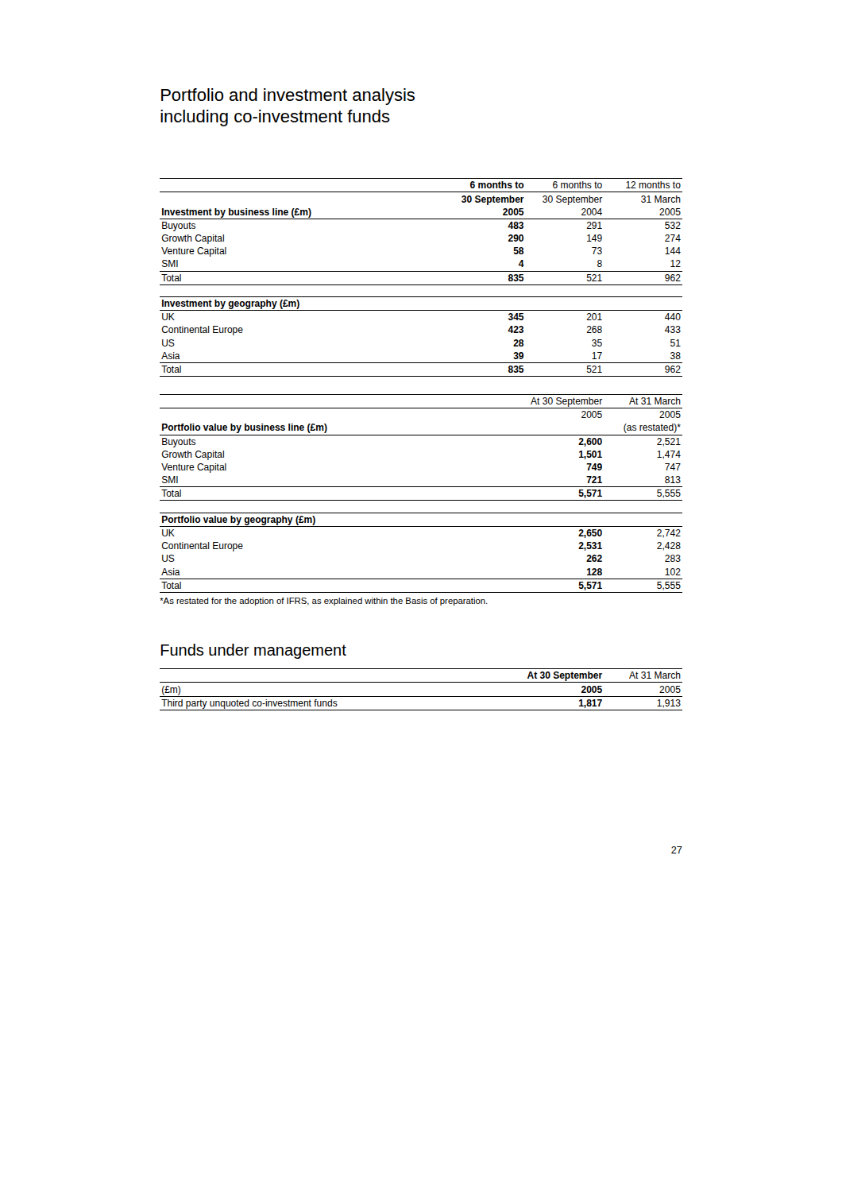Portfolio and investment analysis
including co-investment funds
| | 6 months to | 6 months to | 12 months to |
| | 30 September | 30 September | 31 March |
| Investment by business line (£m) | 2005 | 2004 | 2005 |
| Buyouts | 483 | 291 | 532 |
| Growth Capital | 290 | 149 | 274 |
| Venture Capital | 58 | 73 | 144 |
| SMI | 4 | 8 | 12 |
| Total | 835 | 521 | 962 |
| Investment by geography (£m) | | | |
| UK | 345 | 201 | 440 |
| Continental Europe | 423 | 268 | 433 |
| US | 28 | 35 | 51 |
| Asia | 39 | 17 | 38 |
| Total | 835 | 521 | 962 |
| | At 30 September | At 31 March |
| | 2005 | 2005 |
| Portfolio value by business line (£m) | | (as restated)* |
| Buyouts | 2,600 | 2,521 |
| Growth Capital | 1,501 | 1,474 |
| Venture Capital | 749 | 747 |
| SMI | 721 | 813 |
| Total | 5,571 | 5,555 |
| Portfolio value by geography (£m) | | |
| UK | 2,650 | 2,742 |
| Continental Europe | 2,531 | 2,428 |
| US | 262 | 283 |
| Asia | 128 | 102 |
| Total | 5,571 | 5,555 |
*As restated for the adoption of IFRS, as explained within the Basis of preparation.
Funds under management
| | At 30 September | At 31 March |
| (£m) | 2005 | 2005 |
| Third party unquoted co-investment funds | 1,817 | 1,913 |
27